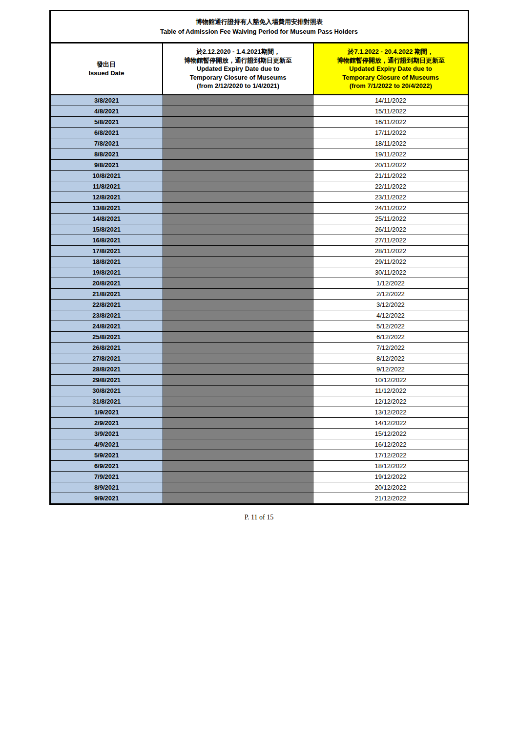| 博物館通行證持有人豁免入場費用安排對照表 Table of Admission Fee Waiving Period for Museum Pass Holders |
| 發出日 Issued Date | 於2.12.2020 - 1.4.2021期間， 博物館暫停開放，通行證到期日更新至 Updated Expiry Date due to Temporary Closure of Museums (from 2/12/2020 to 1/4/2021) | 於7.1.2022 - 20.4.2022 期間， 博物館暫停開放，通行證到期日更新至 Updated Expiry Date due to Temporary Closure of Museums (from 7/1/2022 to 20/4/2022) |
| 3/8/2021 | | 14/11/2022 |
| 4/8/2021 | | 15/11/2022 |
| 5/8/2021 | | 16/11/2022 |
| 6/8/2021 | | 17/11/2022 |
| 7/8/2021 | | 18/11/2022 |
| 8/8/2021 | | 19/11/2022 |
| 9/8/2021 | | 20/11/2022 |
| 10/8/2021 | | 21/11/2022 |
| 11/8/2021 | | 22/11/2022 |
| 12/8/2021 | | 23/11/2022 |
| 13/8/2021 | | 24/11/2022 |
| 14/8/2021 | | 25/11/2022 |
| 15/8/2021 | | 26/11/2022 |
| 16/8/2021 | | 27/11/2022 |
| 17/8/2021 | | 28/11/2022 |
| 18/8/2021 | | 29/11/2022 |
| 19/8/2021 | | 30/11/2022 |
| 20/8/2021 | | 1/12/2022 |
| 21/8/2021 | | 2/12/2022 |
| 22/8/2021 | | 3/12/2022 |
| 23/8/2021 | | 4/12/2022 |
| 24/8/2021 | | 5/12/2022 |
| 25/8/2021 | | 6/12/2022 |
| 26/8/2021 | | 7/12/2022 |
| 27/8/2021 | | 8/12/2022 |
| 28/8/2021 | | 9/12/2022 |
| 29/8/2021 | | 10/12/2022 |
| 30/8/2021 | | 11/12/2022 |
| 31/8/2021 | | 12/12/2022 |
| 1/9/2021 | | 13/12/2022 |
| 2/9/2021 | | 14/12/2022 |
| 3/9/2021 | | 15/12/2022 |
| 4/9/2021 | | 16/12/2022 |
| 5/9/2021 | | 17/12/2022 |
| 6/9/2021 | | 18/12/2022 |
| 7/9/2021 | | 19/12/2022 |
| 8/9/2021 | | 20/12/2022 |
| 9/9/2021 | | 21/12/2022 |
P. 11 of 15